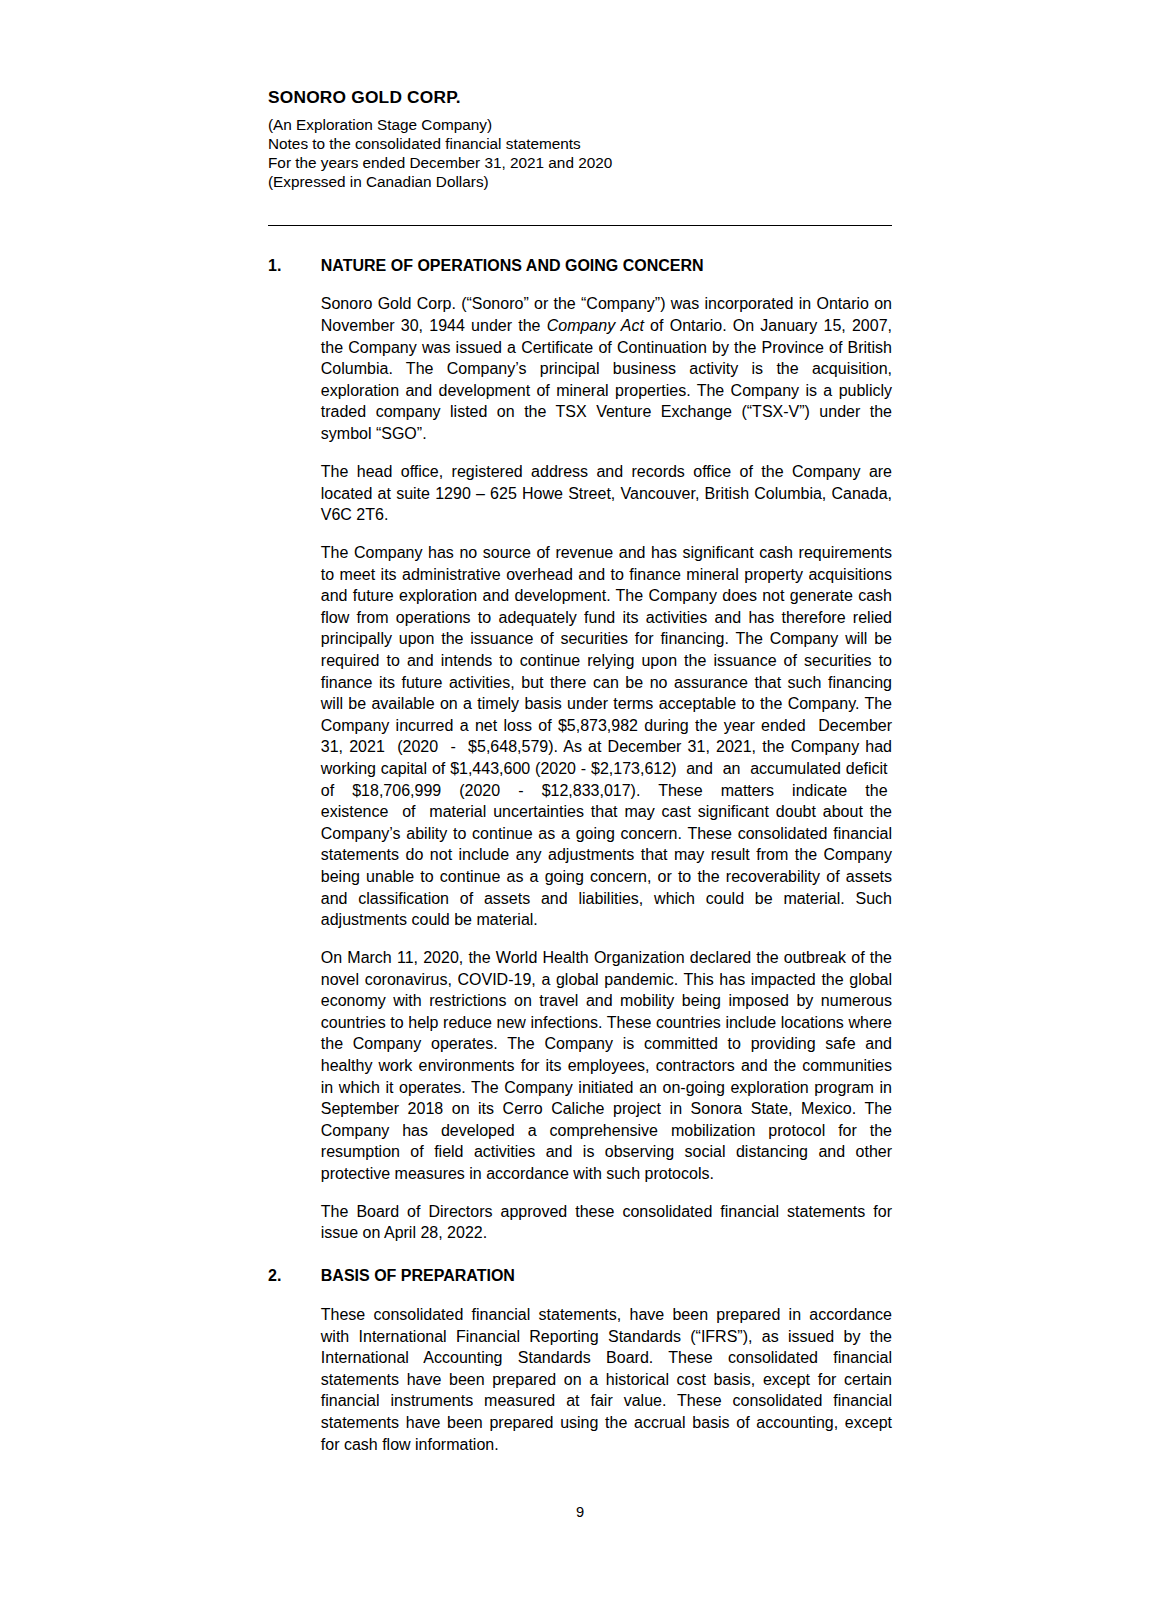SONORO GOLD CORP.
(An Exploration Stage Company)
Notes to the consolidated financial statements
For the years ended December 31, 2021 and 2020
(Expressed in Canadian Dollars)
1. NATURE OF OPERATIONS AND GOING CONCERN
Sonoro Gold Corp. (“Sonoro” or the “Company”) was incorporated in Ontario on November 30, 1944 under the Company Act of Ontario. On January 15, 2007, the Company was issued a Certificate of Continuation by the Province of British Columbia. The Company’s principal business activity is the acquisition, exploration and development of mineral properties. The Company is a publicly traded company listed on the TSX Venture Exchange (“TSX-V”) under the symbol “SGO”.
The head office, registered address and records office of the Company are located at suite 1290 – 625 Howe Street, Vancouver, British Columbia, Canada, V6C 2T6.
The Company has no source of revenue and has significant cash requirements to meet its administrative overhead and to finance mineral property acquisitions and future exploration and development. The Company does not generate cash flow from operations to adequately fund its activities and has therefore relied principally upon the issuance of securities for financing. The Company will be required to and intends to continue relying upon the issuance of securities to finance its future activities, but there can be no assurance that such financing will be available on a timely basis under terms acceptable to the Company. The Company incurred a net loss of $5,873,982 during the year ended December 31, 2021 (2020 - $5,648,579). As at December 31, 2021, the Company had working capital of $1,443,600 (2020 - $2,173,612) and an accumulated deficit of $18,706,999 (2020 - $12,833,017). These matters indicate the existence of material uncertainties that may cast significant doubt about the Company’s ability to continue as a going concern. These consolidated financial statements do not include any adjustments that may result from the Company being unable to continue as a going concern, or to the recoverability of assets and classification of assets and liabilities, which could be material. Such adjustments could be material.
On March 11, 2020, the World Health Organization declared the outbreak of the novel coronavirus, COVID-19, a global pandemic. This has impacted the global economy with restrictions on travel and mobility being imposed by numerous countries to help reduce new infections. These countries include locations where the Company operates. The Company is committed to providing safe and healthy work environments for its employees, contractors and the communities in which it operates. The Company initiated an on-going exploration program in September 2018 on its Cerro Caliche project in Sonora State, Mexico. The Company has developed a comprehensive mobilization protocol for the resumption of field activities and is observing social distancing and other protective measures in accordance with such protocols.
The Board of Directors approved these consolidated financial statements for issue on April 28, 2022.
2. BASIS OF PREPARATION
These consolidated financial statements, have been prepared in accordance with International Financial Reporting Standards (“IFRS”), as issued by the International Accounting Standards Board. These consolidated financial statements have been prepared on a historical cost basis, except for certain financial instruments measured at fair value. These consolidated financial statements have been prepared using the accrual basis of accounting, except for cash flow information.
9